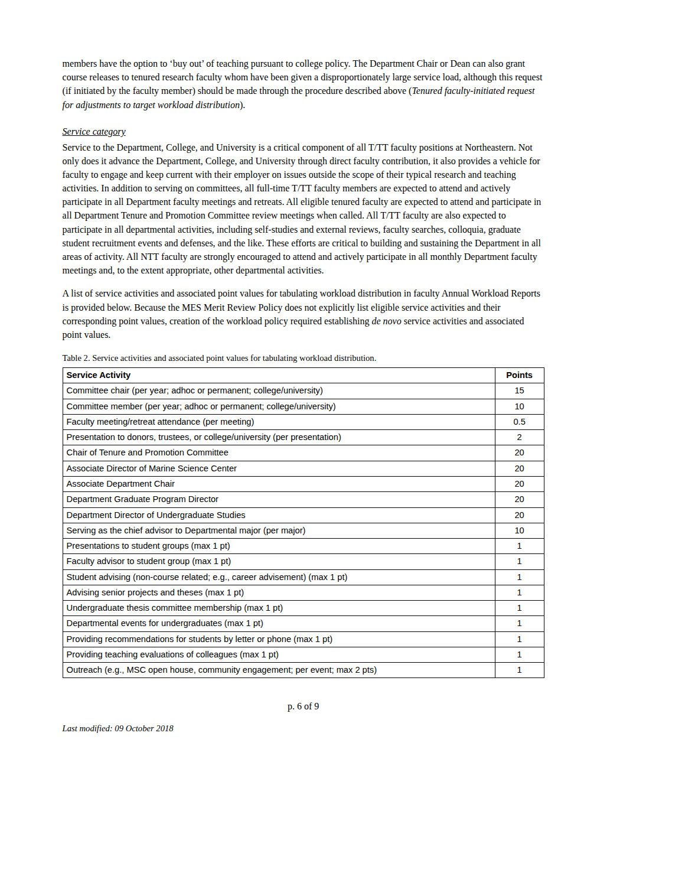members have the option to ‘buy out’ of teaching pursuant to college policy. The Department Chair or Dean can also grant course releases to tenured research faculty whom have been given a disproportionately large service load, although this request (if initiated by the faculty member) should be made through the procedure described above (Tenured faculty-initiated request for adjustments to target workload distribution).
Service category
Service to the Department, College, and University is a critical component of all T/TT faculty positions at Northeastern. Not only does it advance the Department, College, and University through direct faculty contribution, it also provides a vehicle for faculty to engage and keep current with their employer on issues outside the scope of their typical research and teaching activities. In addition to serving on committees, all full-time T/TT faculty members are expected to attend and actively participate in all Department faculty meetings and retreats. All eligible tenured faculty are expected to attend and participate in all Department Tenure and Promotion Committee review meetings when called. All T/TT faculty are also expected to participate in all departmental activities, including self-studies and external reviews, faculty searches, colloquia, graduate student recruitment events and defenses, and the like. These efforts are critical to building and sustaining the Department in all areas of activity. All NTT faculty are strongly encouraged to attend and actively participate in all monthly Department faculty meetings and, to the extent appropriate, other departmental activities.
A list of service activities and associated point values for tabulating workload distribution in faculty Annual Workload Reports is provided below. Because the MES Merit Review Policy does not explicitly list eligible service activities and their corresponding point values, creation of the workload policy required establishing de novo service activities and associated point values.
Table 2. Service activities and associated point values for tabulating workload distribution.
| Service Activity | Points |
| --- | --- |
| Committee chair (per year; adhoc or permanent; college/university) | 15 |
| Committee member (per year; adhoc or permanent; college/university) | 10 |
| Faculty meeting/retreat attendance (per meeting) | 0.5 |
| Presentation to donors, trustees, or college/university (per presentation) | 2 |
| Chair of Tenure and Promotion Committee | 20 |
| Associate Director of Marine Science Center | 20 |
| Associate Department Chair | 20 |
| Department Graduate Program Director | 20 |
| Department Director of Undergraduate Studies | 20 |
| Serving as the chief advisor to Departmental major (per major) | 10 |
| Presentations to student groups (max 1 pt) | 1 |
| Faculty advisor to student group (max 1 pt) | 1 |
| Student advising (non-course related; e.g., career advisement) (max 1 pt) | 1 |
| Advising senior projects and theses (max 1 pt) | 1 |
| Undergraduate thesis committee membership (max 1 pt) | 1 |
| Departmental events for undergraduates (max 1 pt) | 1 |
| Providing recommendations for students by letter or phone (max 1 pt) | 1 |
| Providing teaching evaluations of colleagues (max 1 pt) | 1 |
| Outreach (e.g., MSC open house, community engagement; per event; max 2 pts) | 1 |
p. 6 of 9
Last modified: 09 October 2018